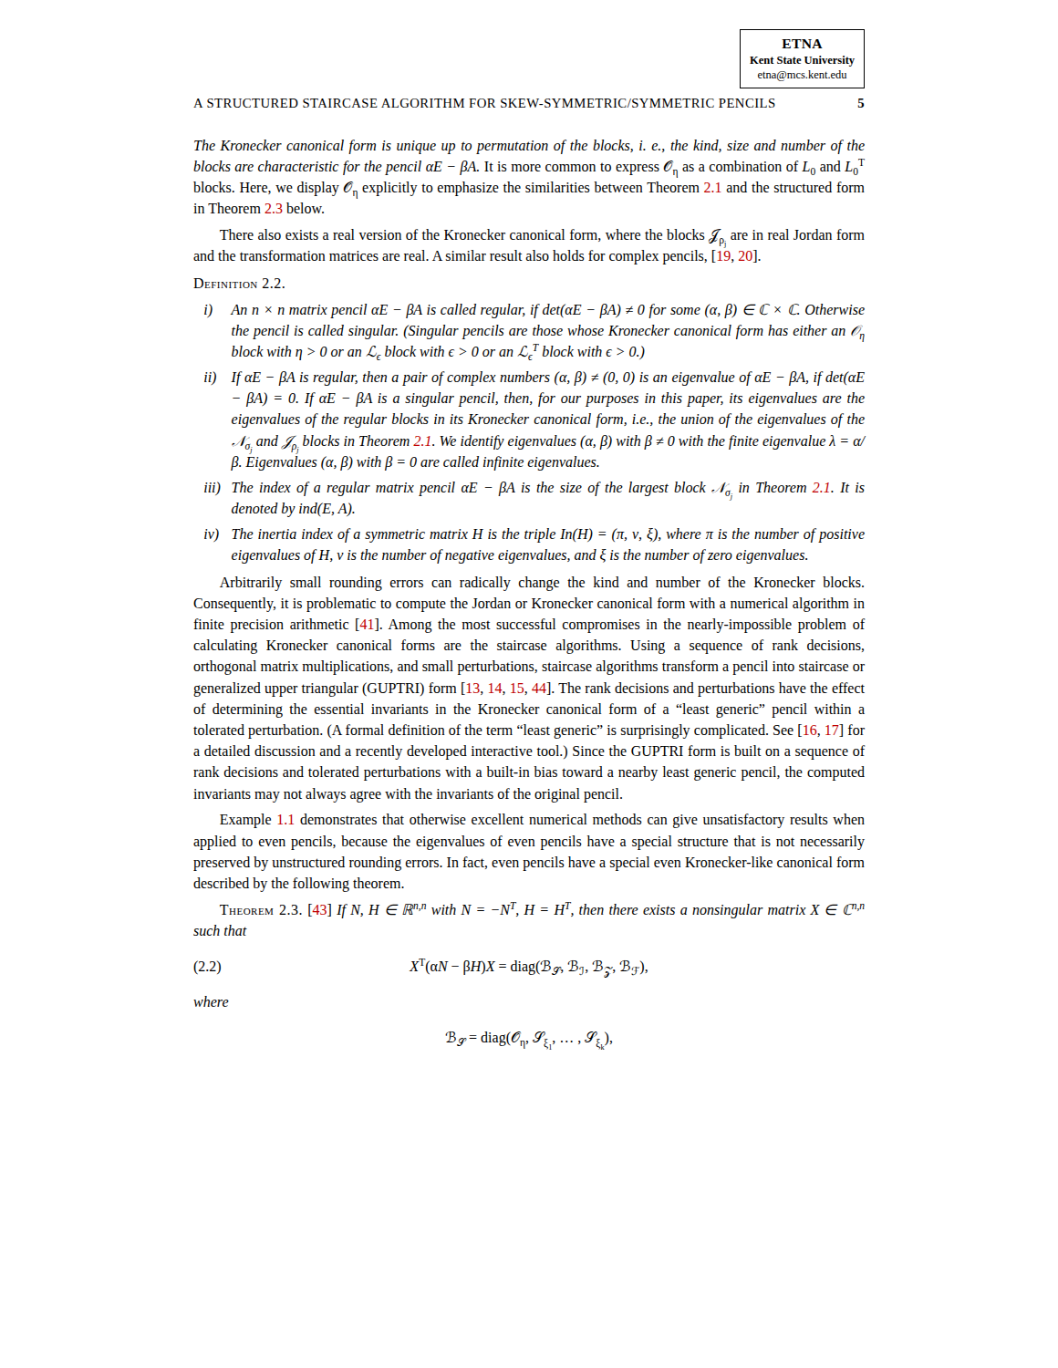ETNA
Kent State University
etna@mcs.kent.edu
A STRUCTURED STAIRCASE ALGORITHM FOR SKEW-SYMMETRIC/SYMMETRIC PENCILS 5
The Kronecker canonical form is unique up to permutation of the blocks, i. e., the kind, size and number of the blocks are characteristic for the pencil αE − βA. It is more common to express 𝒪η as a combination of L0 and L0T blocks. Here, we display 𝒪η explicitly to emphasize the similarities between Theorem 2.1 and the structured form in Theorem 2.3 below.
There also exists a real version of the Kronecker canonical form, where the blocks 𝒥ρj are in real Jordan form and the transformation matrices are real. A similar result also holds for complex pencils, [19, 20].
Definition 2.2.
i) An n × n matrix pencil αE − βA is called regular, if det(αE − βA) ≠ 0 for some (α, β) ∈ ℂ × ℂ. Otherwise the pencil is called singular. (Singular pencils are those whose Kronecker canonical form has either an 𝒪η block with η > 0 or an ℒϵ block with ϵ > 0 or an ℒϵT block with ϵ > 0.)
ii) If αE − βA is regular, then a pair of complex numbers (α, β) ≠ (0, 0) is an eigenvalue of αE − βA, if det(αE − βA) = 0. If αE − βA is a singular pencil, then, for our purposes in this paper, its eigenvalues are the eigenvalues of the regular blocks in its Kronecker canonical form, i.e., the union of the eigenvalues of the 𝒩σj and 𝒥ρj blocks in Theorem 2.1. We identify eigenvalues (α, β) with β ≠ 0 with the finite eigenvalue λ = α/β. Eigenvalues (α, β) with β = 0 are called infinite eigenvalues.
iii) The index of a regular matrix pencil αE − βA is the size of the largest block 𝒩σj in Theorem 2.1. It is denoted by ind(E, A).
iv) The inertia index of a symmetric matrix H is the triple In(H) = (π, ν, ξ), where π is the number of positive eigenvalues of H, ν is the number of negative eigenvalues, and ξ is the number of zero eigenvalues.
Arbitrarily small rounding errors can radically change the kind and number of the Kronecker blocks. Consequently, it is problematic to compute the Jordan or Kronecker canonical form with a numerical algorithm in finite precision arithmetic [41]. Among the most successful compromises in the nearly-impossible problem of calculating Kronecker canonical forms are the staircase algorithms. Using a sequence of rank decisions, orthogonal matrix multiplications, and small perturbations, staircase algorithms transform a pencil into staircase or generalized upper triangular (GUPTRI) form [13, 14, 15, 44]. The rank decisions and perturbations have the effect of determining the essential invariants in the Kronecker canonical form of a “least generic” pencil within a tolerated perturbation. (A formal definition of the term “least generic” is surprisingly complicated. See [16, 17] for a detailed discussion and a recently developed interactive tool.) Since the GUPTRI form is built on a sequence of rank decisions and tolerated perturbations with a built-in bias toward a nearby least generic pencil, the computed invariants may not always agree with the invariants of the original pencil.
Example 1.1 demonstrates that otherwise excellent numerical methods can give unsatisfactory results when applied to even pencils, because the eigenvalues of even pencils have a special structure that is not necessarily preserved by unstructured rounding errors. In fact, even pencils have a special even Kronecker-like canonical form described by the following theorem.
Theorem 2.3. [43] If N, H ∈ ℝn,n with N = −NT, H = HT, then there exists a nonsingular matrix X ∈ ℂn,n such that
(2.2) XT(αN − βH)X = diag(ℬ𝒮, ℬℐ, ℬ𝒵, ℬℱ),
where
ℬ𝒮 = diag(𝒪η, 𝒮ξ1, … , 𝒮ξk),